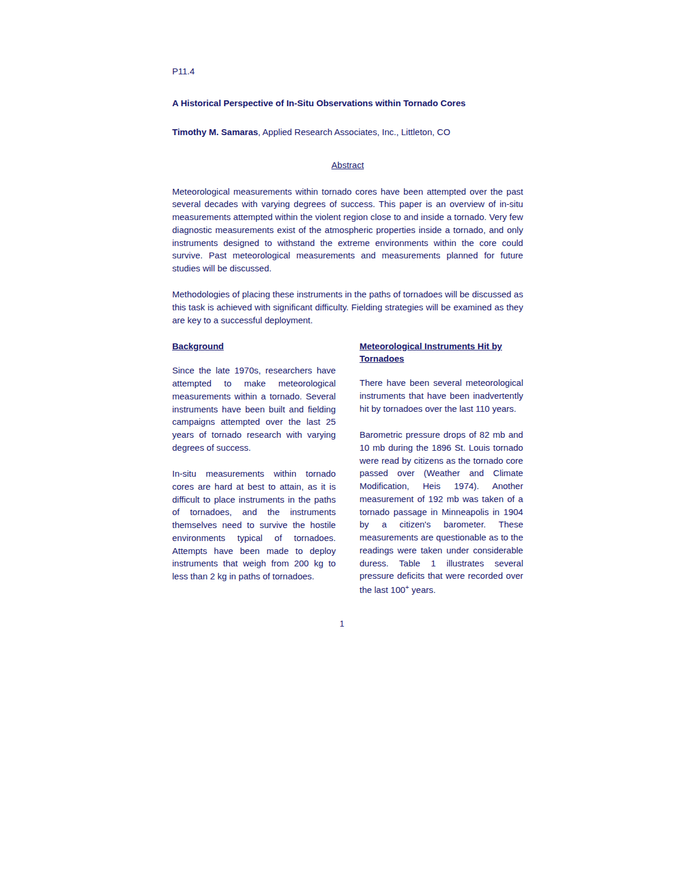P11.4
A Historical Perspective of In-Situ Observations within Tornado Cores
Timothy M. Samaras, Applied Research Associates, Inc., Littleton, CO
Abstract
Meteorological measurements within tornado cores have been attempted over the past several decades with varying degrees of success. This paper is an overview of in-situ measurements attempted within the violent region close to and inside a tornado. Very few diagnostic measurements exist of the atmospheric properties inside a tornado, and only instruments designed to withstand the extreme environments within the core could survive. Past meteorological measurements and measurements planned for future studies will be discussed.
Methodologies of placing these instruments in the paths of tornadoes will be discussed as this task is achieved with significant difficulty. Fielding strategies will be examined as they are key to a successful deployment.
Background
Since the late 1970s, researchers have attempted to make meteorological measurements within a tornado. Several instruments have been built and fielding campaigns attempted over the last 25 years of tornado research with varying degrees of success.
In-situ measurements within tornado cores are hard at best to attain, as it is difficult to place instruments in the paths of tornadoes, and the instruments themselves need to survive the hostile environments typical of tornadoes. Attempts have been made to deploy instruments that weigh from 200 kg to less than 2 kg in paths of tornadoes.
Meteorological Instruments Hit by Tornadoes
There have been several meteorological instruments that have been inadvertently hit by tornadoes over the last 110 years.
Barometric pressure drops of 82 mb and 10 mb during the 1896 St. Louis tornado were read by citizens as the tornado core passed over (Weather and Climate Modification, Heis 1974). Another measurement of 192 mb was taken of a tornado passage in Minneapolis in 1904 by a citizen's barometer. These measurements are questionable as to the readings were taken under considerable duress. Table 1 illustrates several pressure deficits that were recorded over the last 100+ years.
1